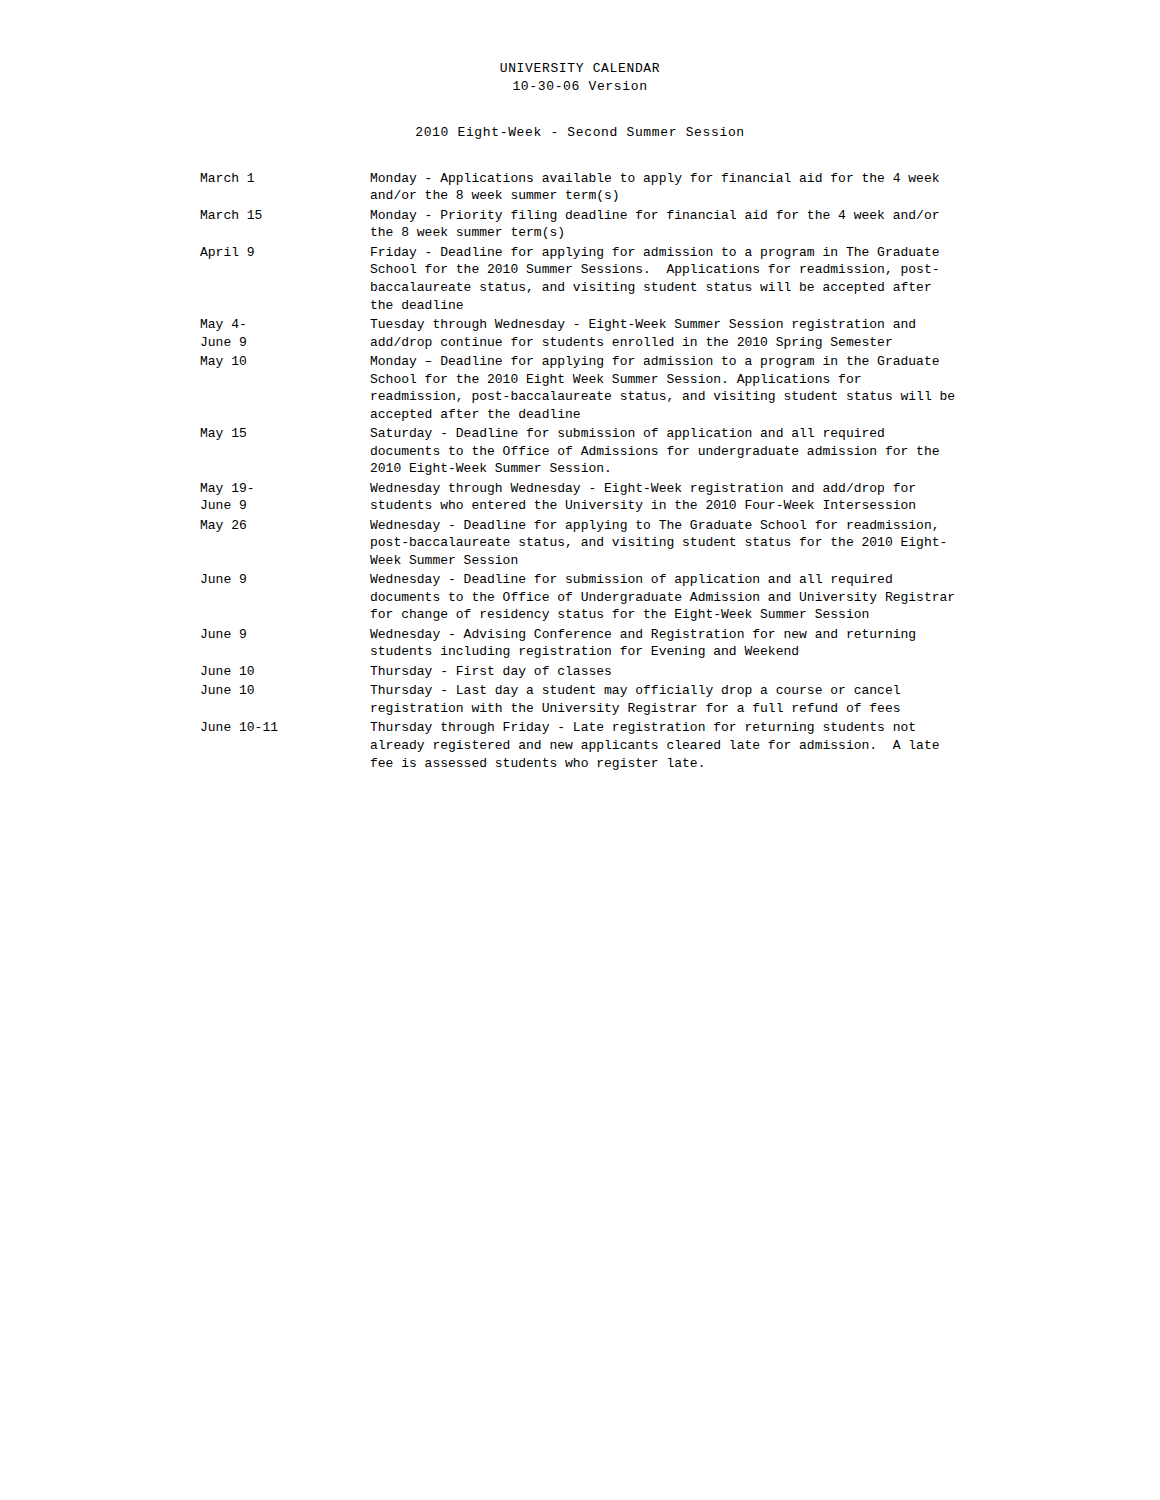UNIVERSITY CALENDAR
10-30-06 Version
2010 Eight-Week - Second Summer Session
| March 1 | Monday - Applications available to apply for financial aid for the 4 week and/or the 8 week summer term(s) |
| March 15 | Monday - Priority filing deadline for financial aid for the 4 week and/or the 8 week summer term(s) |
| April 9 | Friday - Deadline for applying for admission to a program in The Graduate School for the 2010 Summer Sessions. Applications for readmission, post-baccalaureate status, and visiting student status will be accepted after the deadline |
| May 4- June 9 | Tuesday through Wednesday - Eight-Week Summer Session registration and add/drop continue for students enrolled in the 2010 Spring Semester |
| May 10 | Monday – Deadline for applying for admission to a program in the Graduate School for the 2010 Eight Week Summer Session. Applications for readmission, post-baccalaureate status, and visiting student status will be accepted after the deadline |
| May 15 | Saturday - Deadline for submission of application and all required documents to the Office of Admissions for undergraduate admission for the 2010 Eight-Week Summer Session. |
| May 19- June 9 | Wednesday through Wednesday - Eight-Week registration and add/drop for students who entered the University in the 2010 Four-Week Intersession |
| May 26 | Wednesday - Deadline for applying to The Graduate School for readmission, post-baccalaureate status, and visiting student status for the 2010 Eight-Week Summer Session |
| June 9 | Wednesday - Deadline for submission of application and all required documents to the Office of Undergraduate Admission and University Registrar for change of residency status for the Eight-Week Summer Session |
| June 9 | Wednesday - Advising Conference and Registration for new and returning students including registration for Evening and Weekend |
| June 10 | Thursday - First day of classes |
| June 10 | Thursday - Last day a student may officially drop a course or cancel registration with the University Registrar for a full refund of fees |
| June 10-11 | Thursday through Friday - Late registration for returning students not already registered and new applicants cleared late for admission. A late fee is assessed students who register late. |